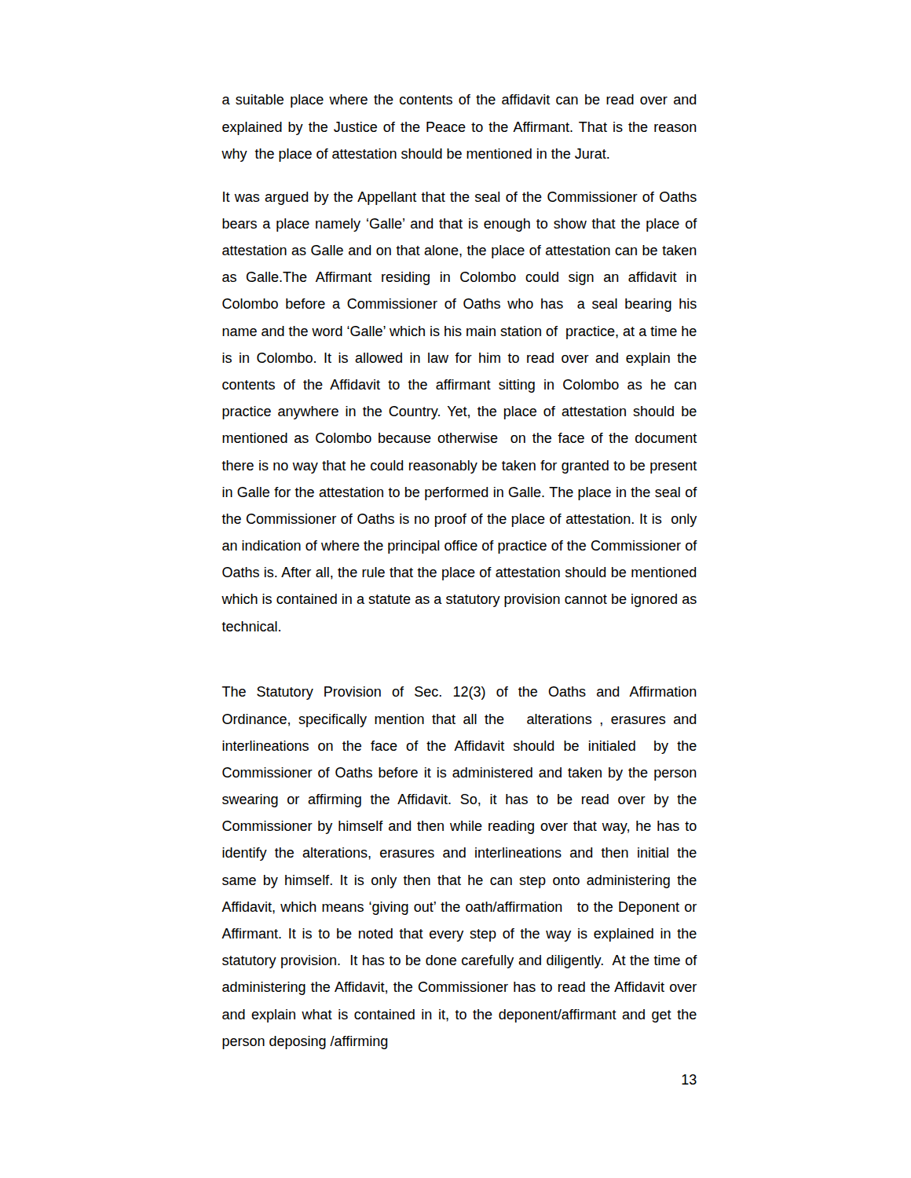a suitable place where the contents of the affidavit can be read over and explained by the Justice of the Peace to the Affirmant. That is the reason why the place of attestation should be mentioned in the Jurat.
It was argued by the Appellant that the seal of the Commissioner of Oaths bears a place namely ‘Galle’ and that is enough to show that the place of attestation as Galle and on that alone, the place of attestation can be taken as Galle.The Affirmant residing in Colombo could sign an affidavit in Colombo before a Commissioner of Oaths who has a seal bearing his name and the word ‘Galle’ which is his main station of practice, at a time he is in Colombo. It is allowed in law for him to read over and explain the contents of the Affidavit to the affirmant sitting in Colombo as he can practice anywhere in the Country. Yet, the place of attestation should be mentioned as Colombo because otherwise on the face of the document there is no way that he could reasonably be taken for granted to be present in Galle for the attestation to be performed in Galle. The place in the seal of the Commissioner of Oaths is no proof of the place of attestation. It is only an indication of where the principal office of practice of the Commissioner of Oaths is. After all, the rule that the place of attestation should be mentioned which is contained in a statute as a statutory provision cannot be ignored as technical.
The Statutory Provision of Sec. 12(3) of the Oaths and Affirmation Ordinance, specifically mention that all the alterations , erasures and interlineations on the face of the Affidavit should be initialed by the Commissioner of Oaths before it is administered and taken by the person swearing or affirming the Affidavit. So, it has to be read over by the Commissioner by himself and then while reading over that way, he has to identify the alterations, erasures and interlineations and then initial the same by himself. It is only then that he can step onto administering the Affidavit, which means ‘giving out’ the oath/affirmation to the Deponent or Affirmant. It is to be noted that every step of the way is explained in the statutory provision. It has to be done carefully and diligently. At the time of administering the Affidavit, the Commissioner has to read the Affidavit over and explain what is contained in it, to the deponent/affirmant and get the person deposing /affirming
13